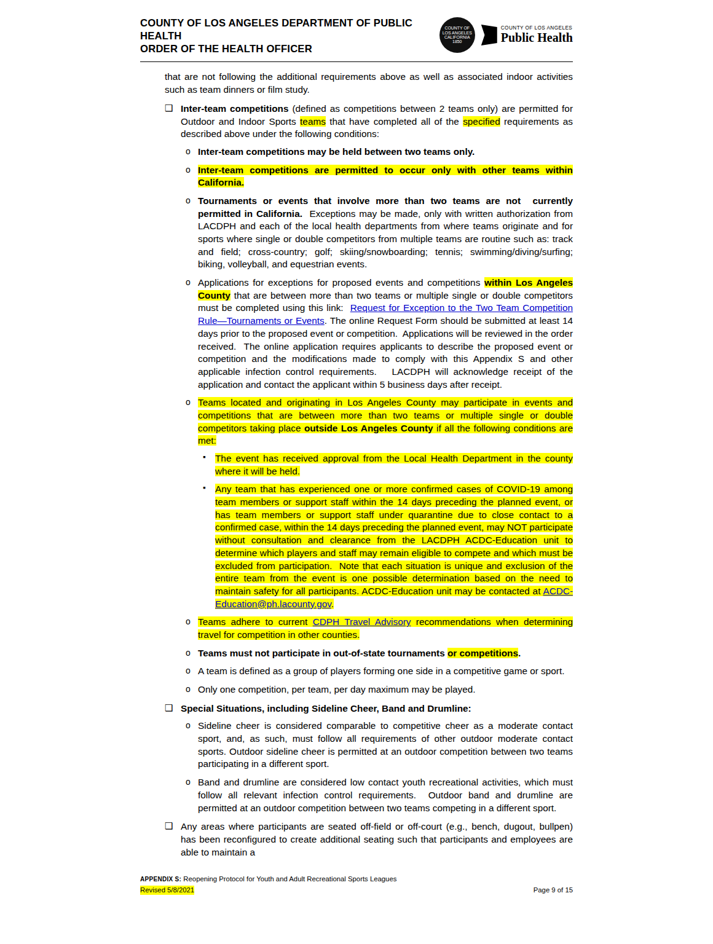COUNTY OF LOS ANGELES DEPARTMENT OF PUBLIC HEALTH
ORDER OF THE HEALTH OFFICER
COUNTY OF LOS ANGELES
CALIFORNIA
1850
County of Los Angeles
Public Health
that are not following the additional requirements above as well as associated indoor activities such as team dinners or film study.
Inter-team competitions (defined as competitions between 2 teams only) are permitted for Outdoor and Indoor Sports teams that have completed all of the specified requirements as described above under the following conditions:
Inter-team competitions may be held between two teams only.
Inter-team competitions are permitted to occur only with other teams within California.
Tournaments or events that involve more than two teams are not currently permitted in California. Exceptions may be made, only with written authorization from LACDPH and each of the local health departments from where teams originate and for sports where single or double competitors from multiple teams are routine such as: track and field; cross-country; golf; skiing/snowboarding; tennis; swimming/diving/surfing; biking, volleyball, and equestrian events.
Applications for exceptions for proposed events and competitions within Los Angeles County that are between more than two teams or multiple single or double competitors must be completed using this link: Request for Exception to the Two Team Competition Rule—Tournaments or Events. The online Request Form should be submitted at least 14 days prior to the proposed event or competition. Applications will be reviewed in the order received. The online application requires applicants to describe the proposed event or competition and the modifications made to comply with this Appendix S and other applicable infection control requirements. LACDPH will acknowledge receipt of the application and contact the applicant within 5 business days after receipt.
Teams located and originating in Los Angeles County may participate in events and competitions that are between more than two teams or multiple single or double competitors taking place outside Los Angeles County if all the following conditions are met:
The event has received approval from the Local Health Department in the county where it will be held.
Any team that has experienced one or more confirmed cases of COVID-19 among team members or support staff within the 14 days preceding the planned event, or has team members or support staff under quarantine due to close contact to a confirmed case, within the 14 days preceding the planned event, may NOT participate without consultation and clearance from the LACDPH ACDC-Education unit to determine which players and staff may remain eligible to compete and which must be excluded from participation. Note that each situation is unique and exclusion of the entire team from the event is one possible determination based on the need to maintain safety for all participants. ACDC-Education unit may be contacted at ACDC-Education@ph.lacounty.gov.
Teams adhere to current CDPH Travel Advisory recommendations when determining travel for competition in other counties.
Teams must not participate in out-of-state tournaments or competitions.
A team is defined as a group of players forming one side in a competitive game or sport.
Only one competition, per team, per day maximum may be played.
Special Situations, including Sideline Cheer, Band and Drumline:
Sideline cheer is considered comparable to competitive cheer as a moderate contact sport, and, as such, must follow all requirements of other outdoor moderate contact sports. Outdoor sideline cheer is permitted at an outdoor competition between two teams participating in a different sport.
Band and drumline are considered low contact youth recreational activities, which must follow all relevant infection control requirements. Outdoor band and drumline are permitted at an outdoor competition between two teams competing in a different sport.
Any areas where participants are seated off-field or off-court (e.g., bench, dugout, bullpen) has been reconfigured to create additional seating such that participants and employees are able to maintain a
APPENDIX S: Reopening Protocol for Youth and Adult Recreational Sports Leagues
Revised 5/8/2021
Page 9 of 15